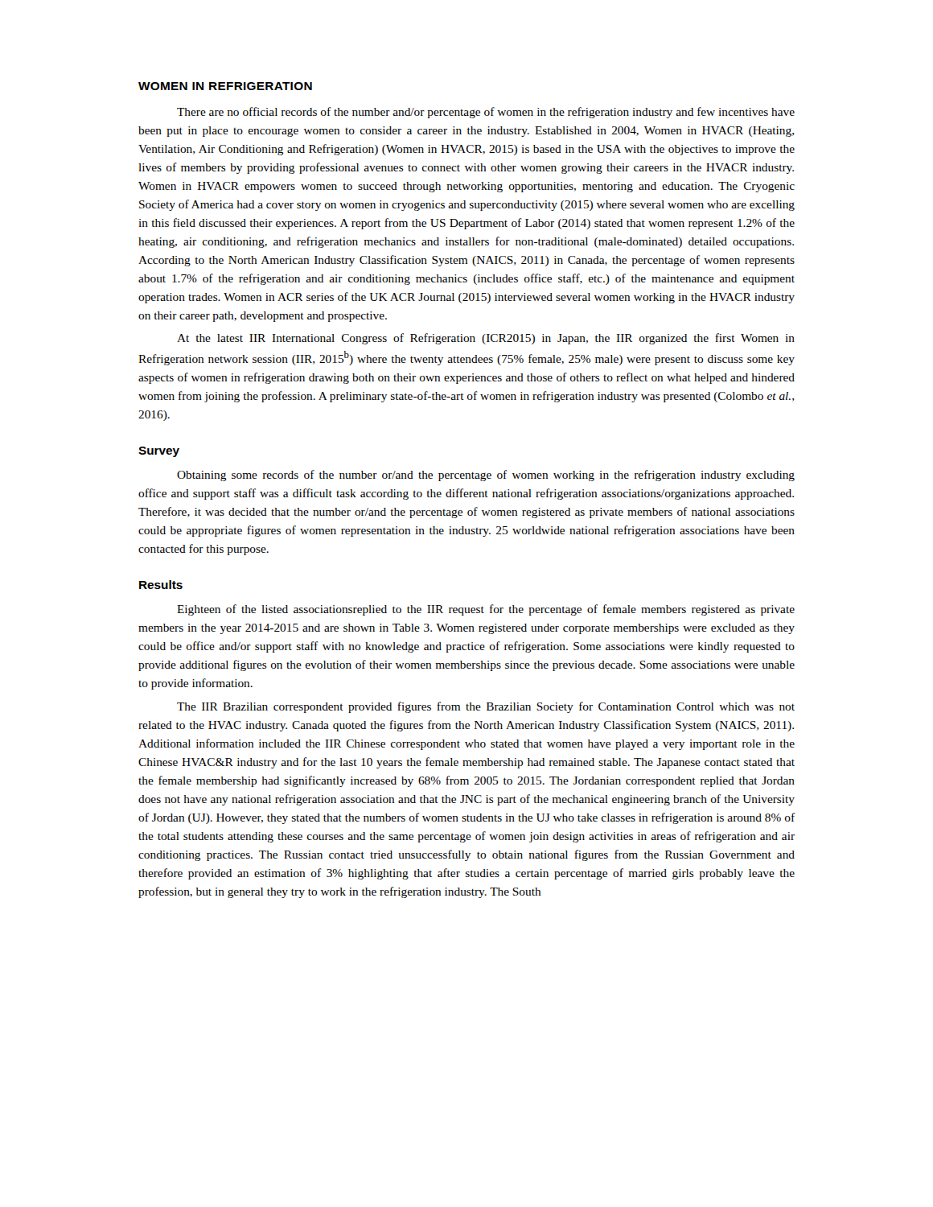WOMEN IN REFRIGERATION
There are no official records of the number and/or percentage of women in the refrigeration industry and few incentives have been put in place to encourage women to consider a career in the industry. Established in 2004, Women in HVACR (Heating, Ventilation, Air Conditioning and Refrigeration) (Women in HVACR, 2015) is based in the USA with the objectives to improve the lives of members by providing professional avenues to connect with other women growing their careers in the HVACR industry. Women in HVACR empowers women to succeed through networking opportunities, mentoring and education. The Cryogenic Society of America had a cover story on women in cryogenics and superconductivity (2015) where several women who are excelling in this field discussed their experiences. A report from the US Department of Labor (2014) stated that women represent 1.2% of the heating, air conditioning, and refrigeration mechanics and installers for non-traditional (male-dominated) detailed occupations. According to the North American Industry Classification System (NAICS, 2011) in Canada, the percentage of women represents about 1.7% of the refrigeration and air conditioning mechanics (includes office staff, etc.) of the maintenance and equipment operation trades. Women in ACR series of the UK ACR Journal (2015) interviewed several women working in the HVACR industry on their career path, development and prospective.
At the latest IIR International Congress of Refrigeration (ICR2015) in Japan, the IIR organized the first Women in Refrigeration network session (IIR, 2015b) where the twenty attendees (75% female, 25% male) were present to discuss some key aspects of women in refrigeration drawing both on their own experiences and those of others to reflect on what helped and hindered women from joining the profession. A preliminary state-of-the-art of women in refrigeration industry was presented (Colombo et al., 2016).
Survey
Obtaining some records of the number or/and the percentage of women working in the refrigeration industry excluding office and support staff was a difficult task according to the different national refrigeration associations/organizations approached. Therefore, it was decided that the number or/and the percentage of women registered as private members of national associations could be appropriate figures of women representation in the industry. 25 worldwide national refrigeration associations have been contacted for this purpose.
Results
Eighteen of the listed associationsreplied to the IIR request for the percentage of female members registered as private members in the year 2014-2015 and are shown in Table 3. Women registered under corporate memberships were excluded as they could be office and/or support staff with no knowledge and practice of refrigeration. Some associations were kindly requested to provide additional figures on the evolution of their women memberships since the previous decade. Some associations were unable to provide information.
The IIR Brazilian correspondent provided figures from the Brazilian Society for Contamination Control which was not related to the HVAC industry. Canada quoted the figures from the North American Industry Classification System (NAICS, 2011). Additional information included the IIR Chinese correspondent who stated that women have played a very important role in the Chinese HVAC&R industry and for the last 10 years the female membership had remained stable. The Japanese contact stated that the female membership had significantly increased by 68% from 2005 to 2015. The Jordanian correspondent replied that Jordan does not have any national refrigeration association and that the JNC is part of the mechanical engineering branch of the University of Jordan (UJ). However, they stated that the numbers of women students in the UJ who take classes in refrigeration is around 8% of the total students attending these courses and the same percentage of women join design activities in areas of refrigeration and air conditioning practices. The Russian contact tried unsuccessfully to obtain national figures from the Russian Government and therefore provided an estimation of 3% highlighting that after studies a certain percentage of married girls probably leave the profession, but in general they try to work in the refrigeration industry. The South